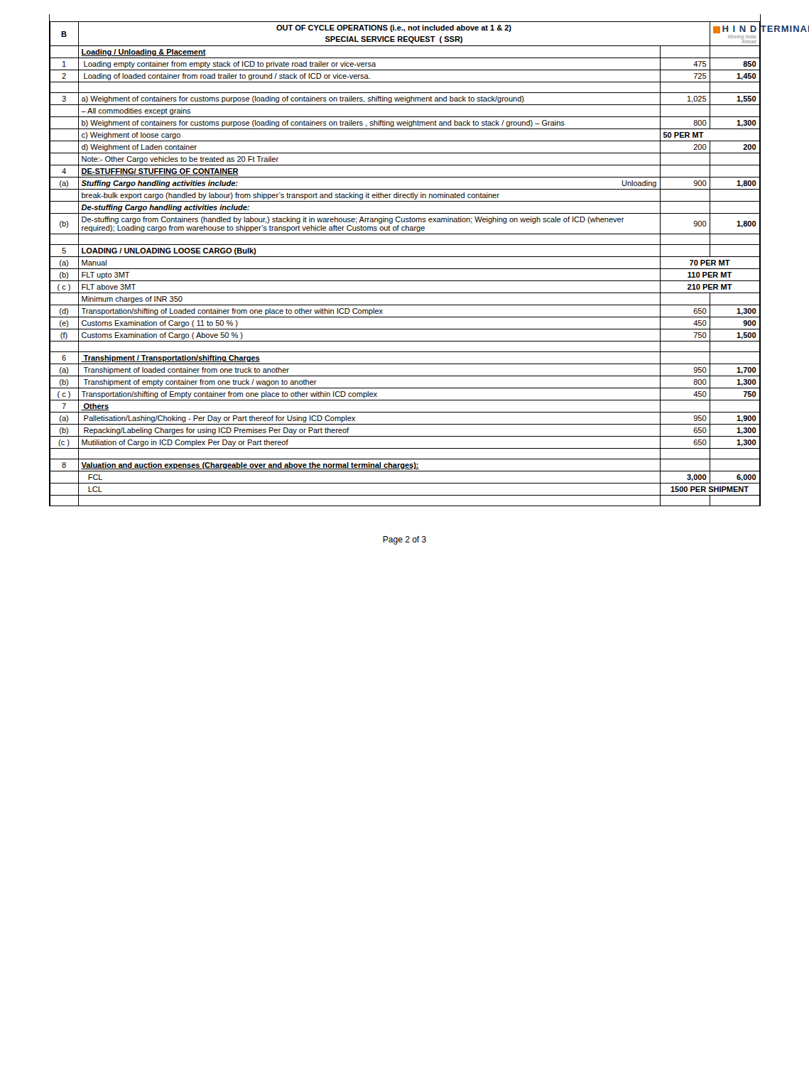| B | OUT OF CYCLE OPERATIONS (i.e., not included above at 1 & 2) SPECIAL SERVICE REQUEST ( SSR) | H I N D TERMINALS Moving India Ahead |
| | Loading / Unloading & Placement | | |
| 1 | Loading empty container from empty stack of ICD to private road trailer or vice-versa | 475 | 850 |
| 2 | Loading of loaded container from road trailer to ground / stack of ICD or vice-versa. | 725 | 1,450 |
| 3 | a) Weighment of containers for customs purpose (loading of containers on trailers, shifting weighment and back to stack/ground) | 1,025 | 1,550 |
| | – All commodities except grains | | |
| | b) Weighment of containers for customs purpose (loading of containers on trailers , shifting weightment and back to stack / ground) – Grains | 800 | 1,300 |
| | c) Weighment of loose cargo | 50 PER MT |
| | d) Weighment of Laden container | 200 | 200 |
| | Note:- Other Cargo vehicles to be treated as 20 Ft Trailer | | |
| 4 | DE-STUFFING/ STUFFING OF CONTAINER | | |
| (a) | Stuffing Cargo handling activities include: Unloading | 900 | 1,800 |
| | break-bulk export cargo (handled by labour) from shipper’s transport and stacking it either directly in nominated container | | |
| | De-stuffing Cargo handling activities include: | | |
| (b) | De-stuffing cargo from Containers (handled by labour,) stacking it in warehouse; Arranging Customs examination; Weighing on weigh scale of ICD (whenever required); Loading cargo from warehouse to shipper’s transport vehicle after Customs out of charge | 900 | 1,800 |
| 5 | LOADING / UNLOADING LOOSE CARGO (Bulk) | | |
| (a) | Manual | 70 PER MT |
| (b) | FLT upto 3MT | 110 PER MT |
| ( c ) | FLT above 3MT | 210 PER MT |
| | Minimum charges of INR 350 | | |
| (d) | Transportation/shifting of Loaded container from one place to other within ICD Complex | 650 | 1,300 |
| (e) | Customs Examination of Cargo ( 11 to 50 % ) | 450 | 900 |
| (f) | Customs Examination of Cargo ( Above 50 % ) | 750 | 1,500 |
| 6 | Transhipment / Transportation/shifting Charges | | |
| (a) | Transhipment of loaded container from one truck to another | 950 | 1,700 |
| (b) | Transhipment of empty container from one truck / wagon to another | 800 | 1,300 |
| ( c ) | Transportation/shifting of Empty container from one place to other within ICD complex | 450 | 750 |
| 7 | Others | | |
| (a) | Palletisation/Lashing/Choking - Per Day or Part thereof for Using ICD Complex | 950 | 1,900 |
| (b) | Repacking/Labeling Charges for using ICD Premises Per Day or Part thereof | 650 | 1,300 |
| (c ) | Mutiliation of Cargo in ICD Complex Per Day or Part thereof | 650 | 1,300 |
| 8 | Valuation and auction expenses (Chargeable over and above the normal terminal charges): | | |
| | FCL | 3,000 | 6,000 |
| | LCL | 1500 PER SHIPMENT |
Page 2 of 3